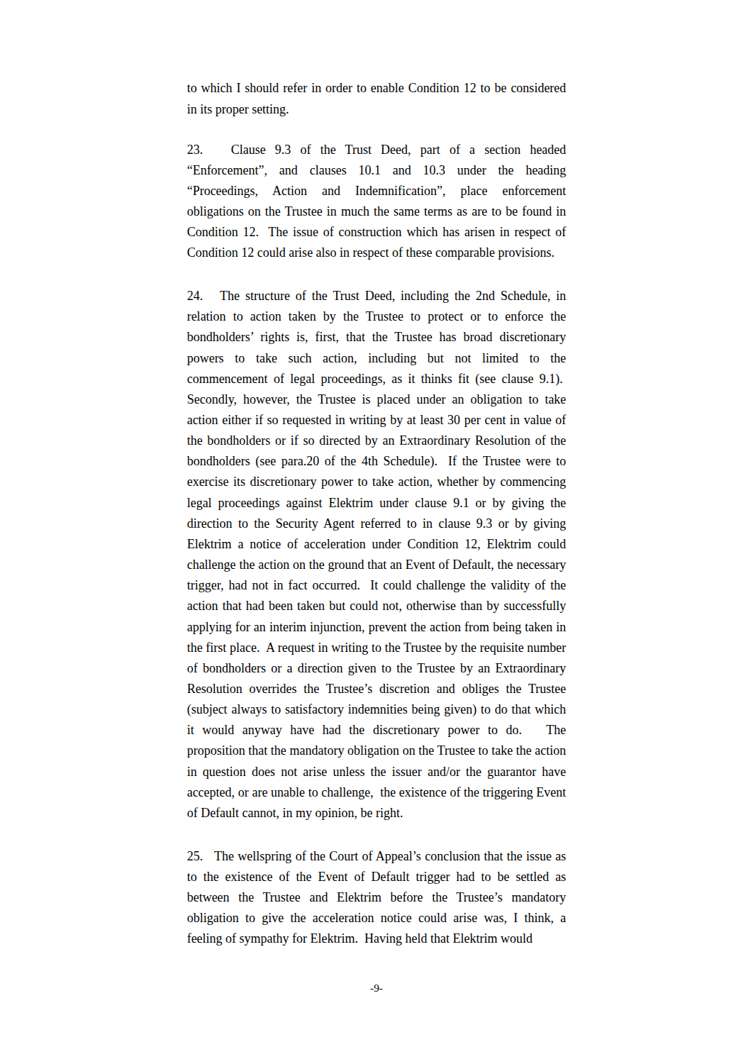to which I should refer in order to enable Condition 12 to be considered in its proper setting.
23. Clause 9.3 of the Trust Deed, part of a section headed “Enforcement”, and clauses 10.1 and 10.3 under the heading “Proceedings, Action and Indemnification”, place enforcement obligations on the Trustee in much the same terms as are to be found in Condition 12. The issue of construction which has arisen in respect of Condition 12 could arise also in respect of these comparable provisions.
24. The structure of the Trust Deed, including the 2nd Schedule, in relation to action taken by the Trustee to protect or to enforce the bondholders’ rights is, first, that the Trustee has broad discretionary powers to take such action, including but not limited to the commencement of legal proceedings, as it thinks fit (see clause 9.1). Secondly, however, the Trustee is placed under an obligation to take action either if so requested in writing by at least 30 per cent in value of the bondholders or if so directed by an Extraordinary Resolution of the bondholders (see para.20 of the 4th Schedule). If the Trustee were to exercise its discretionary power to take action, whether by commencing legal proceedings against Elektrim under clause 9.1 or by giving the direction to the Security Agent referred to in clause 9.3 or by giving Elektrim a notice of acceleration under Condition 12, Elektrim could challenge the action on the ground that an Event of Default, the necessary trigger, had not in fact occurred. It could challenge the validity of the action that had been taken but could not, otherwise than by successfully applying for an interim injunction, prevent the action from being taken in the first place. A request in writing to the Trustee by the requisite number of bondholders or a direction given to the Trustee by an Extraordinary Resolution overrides the Trustee’s discretion and obliges the Trustee (subject always to satisfactory indemnities being given) to do that which it would anyway have had the discretionary power to do. The proposition that the mandatory obligation on the Trustee to take the action in question does not arise unless the issuer and/or the guarantor have accepted, or are unable to challenge, the existence of the triggering Event of Default cannot, in my opinion, be right.
25. The wellspring of the Court of Appeal’s conclusion that the issue as to the existence of the Event of Default trigger had to be settled as between the Trustee and Elektrim before the Trustee’s mandatory obligation to give the acceleration notice could arise was, I think, a feeling of sympathy for Elektrim. Having held that Elektrim would
-9-